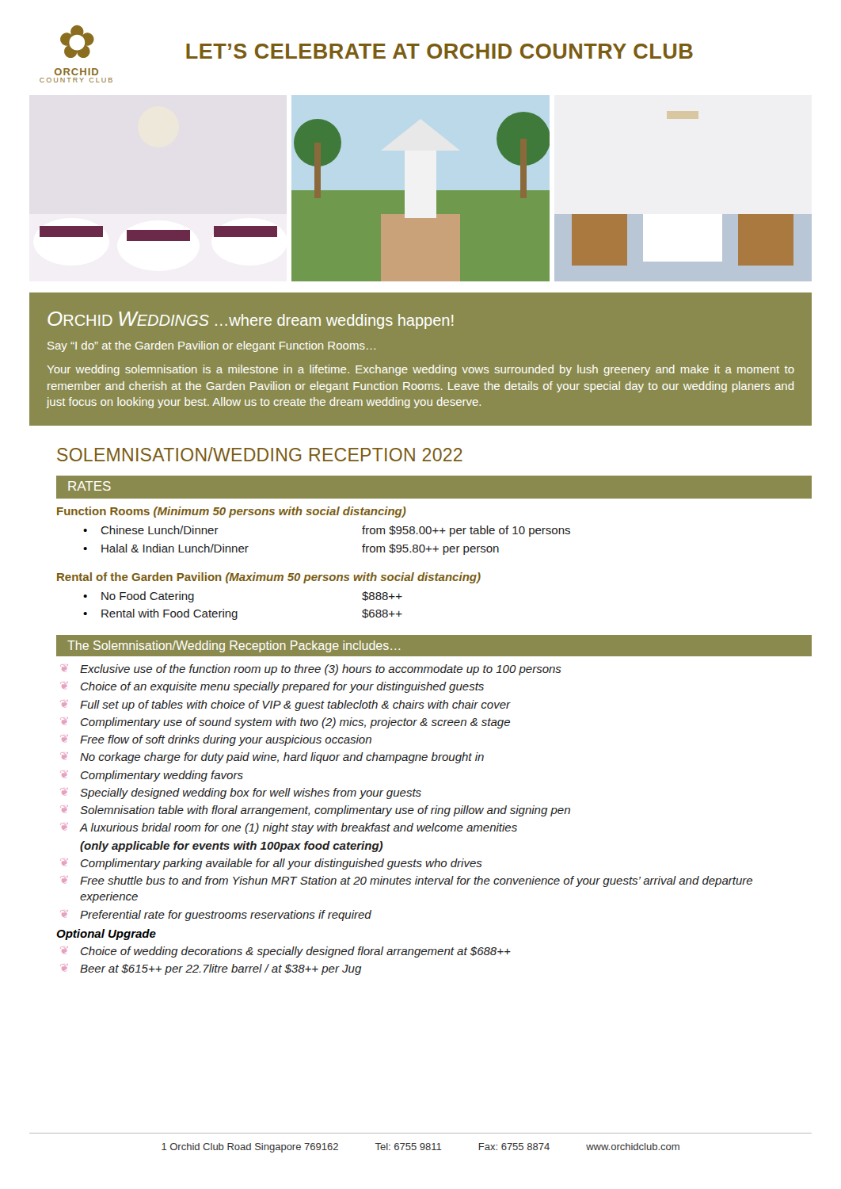✿
ORCHID
COUNTRY CLUB
LET’S CELEBRATE AT ORCHID COUNTRY CLUB
ORCHID WEDDINGS …where dream weddings happen!
Say “I do” at the Garden Pavilion or elegant Function Rooms…
Your wedding solemnisation is a milestone in a lifetime. Exchange wedding vows surrounded by lush greenery and make it a moment to remember and cherish at the Garden Pavilion or elegant Function Rooms. Leave the details of your special day to our wedding planers and just focus on looking your best. Allow us to create the dream wedding you deserve.
SOLEMNISATION/WEDDING RECEPTION 2022
RATES
Function Rooms (Minimum 50 persons with social distancing)
Chinese Lunch/Dinner from $958.00++ per table of 10 persons
Halal & Indian Lunch/Dinner from $95.80++ per person
Rental of the Garden Pavilion (Maximum 50 persons with social distancing)
No Food Catering$888++
Rental with Food Catering$688++
The Solemnisation/Wedding Reception Package includes…
Exclusive use of the function room up to three (3) hours to accommodate up to 100 persons
Choice of an exquisite menu specially prepared for your distinguished guests
Full set up of tables with choice of VIP & guest tablecloth & chairs with chair cover
Complimentary use of sound system with two (2) mics, projector & screen & stage
Free flow of soft drinks during your auspicious occasion
No corkage charge for duty paid wine, hard liquor and champagne brought in
Complimentary wedding favors
Specially designed wedding box for well wishes from your guests
Solemnisation table with floral arrangement, complimentary use of ring pillow and signing pen
A luxurious bridal room for one (1) night stay with breakfast and welcome amenities
(only applicable for events with 100pax food catering)
Complimentary parking available for all your distinguished guests who drives
Free shuttle bus to and from Yishun MRT Station at 20 minutes interval for the convenience of your guests’ arrival and departure experience
Preferential rate for guestrooms reservations if required
Optional Upgrade
Choice of wedding decorations & specially designed floral arrangement at $688++
Beer at $615++ per 22.7litre barrel / at $38++ per Jug
1 Orchid Club Road Singapore 769162 Tel: 6755 9811 Fax: 6755 8874 www.orchidclub.com